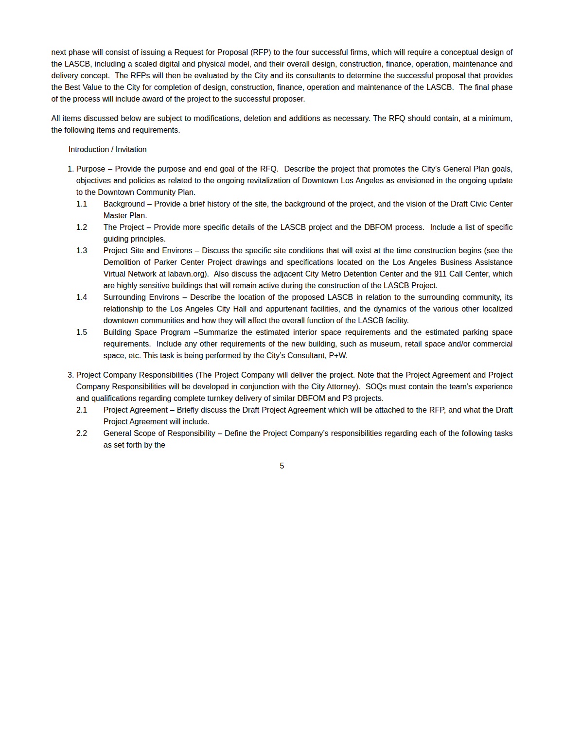next phase will consist of issuing a Request for Proposal (RFP) to the four successful firms, which will require a conceptual design of the LASCB, including a scaled digital and physical model, and their overall design, construction, finance, operation, maintenance and delivery concept. The RFPs will then be evaluated by the City and its consultants to determine the successful proposal that provides the Best Value to the City for completion of design, construction, finance, operation and maintenance of the LASCB. The final phase of the process will include award of the project to the successful proposer.
All items discussed below are subject to modifications, deletion and additions as necessary. The RFQ should contain, at a minimum, the following items and requirements.
Introduction / Invitation
Purpose – Provide the purpose and end goal of the RFQ. Describe the project that promotes the City’s General Plan goals, objectives and policies as related to the ongoing revitalization of Downtown Los Angeles as envisioned in the ongoing update to the Downtown Community Plan.
1.1
Background – Provide a brief history of the site, the background of the project, and the vision of the Draft Civic Center Master Plan.
1.2
The Project – Provide more specific details of the LASCB project and the DBFOM process. Include a list of specific guiding principles.
1.3
Project Site and Environs – Discuss the specific site conditions that will exist at the time construction begins (see the Demolition of Parker Center Project drawings and specifications located on the Los Angeles Business Assistance Virtual Network at labavn.org). Also discuss the adjacent City Metro Detention Center and the 911 Call Center, which are highly sensitive buildings that will remain active during the construction of the LASCB Project.
1.4
Surrounding Environs – Describe the location of the proposed LASCB in relation to the surrounding community, its relationship to the Los Angeles City Hall and appurtenant facilities, and the dynamics of the various other localized downtown communities and how they will affect the overall function of the LASCB facility.
1.5
Building Space Program –Summarize the estimated interior space requirements and the estimated parking space requirements. Include any other requirements of the new building, such as museum, retail space and/or commercial space, etc. This task is being performed by the City’s Consultant, P+W.
Project Company Responsibilities (The Project Company will deliver the project. Note that the Project Agreement and Project Company Responsibilities will be developed in conjunction with the City Attorney). SOQs must contain the team’s experience and qualifications regarding complete turnkey delivery of similar DBFOM and P3 projects.
2.1
Project Agreement – Briefly discuss the Draft Project Agreement which will be attached to the RFP, and what the Draft Project Agreement will include.
2.2
General Scope of Responsibility – Define the Project Company’s responsibilities regarding each of the following tasks as set forth by the
5